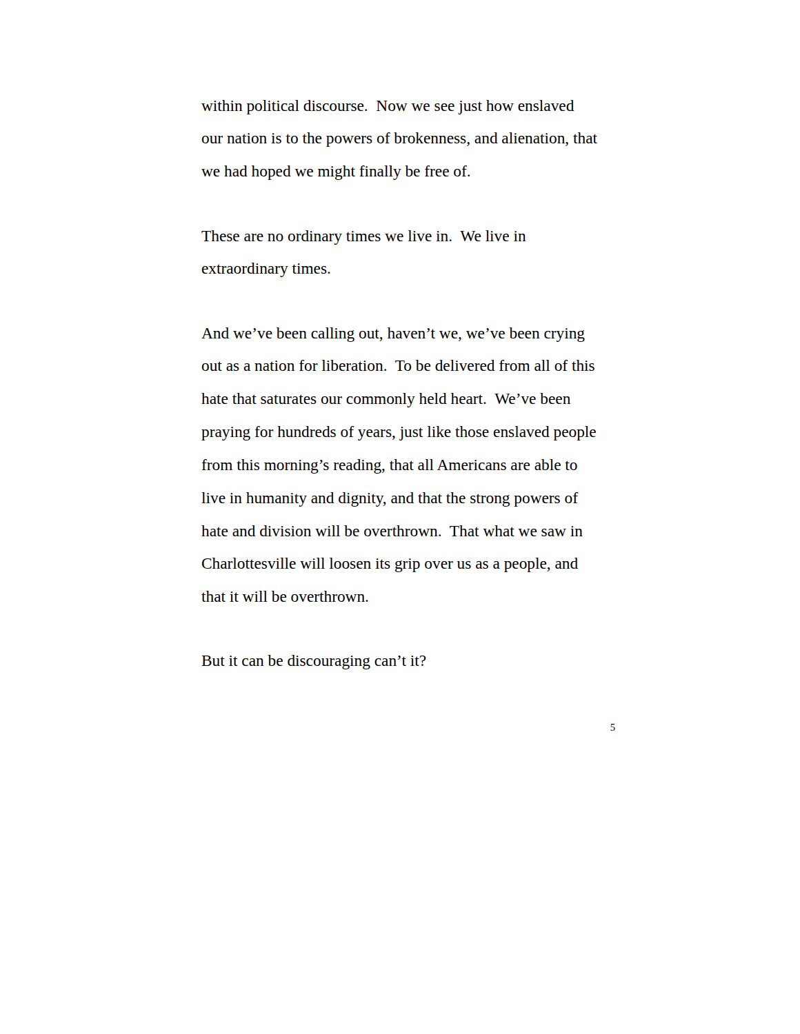within political discourse. Now we see just how enslaved our nation is to the powers of brokenness, and alienation, that we had hoped we might finally be free of.
These are no ordinary times we live in. We live in extraordinary times.
And we’ve been calling out, haven’t we, we’ve been crying out as a nation for liberation. To be delivered from all of this hate that saturates our commonly held heart. We’ve been praying for hundreds of years, just like those enslaved people from this morning’s reading, that all Americans are able to live in humanity and dignity, and that the strong powers of hate and division will be overthrown. That what we saw in Charlottesville will loosen its grip over us as a people, and that it will be overthrown.
But it can be discouraging can’t it?
5